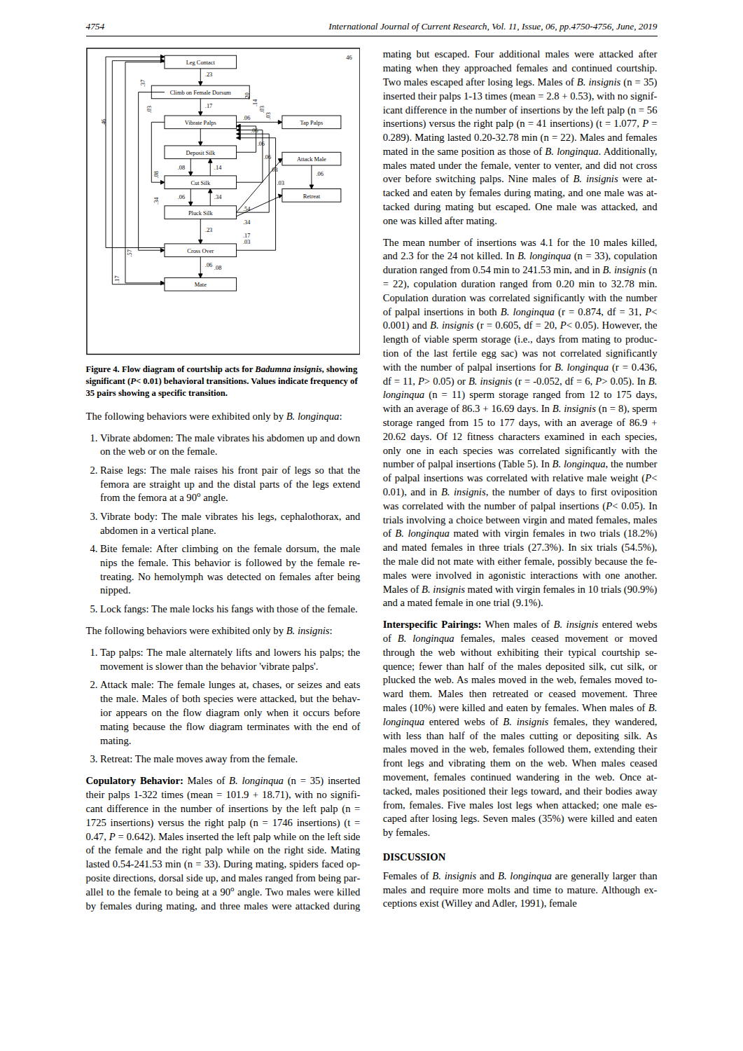4754 International Journal of Current Research, Vol. 11, Issue, 06, pp.4750-4756, June, 2019
46 Leg Contact Climb on Female Dorsum Vibrate Palps Deposit Silk Cut Silk Pluck Silk Cross Over Mate Tap Palps Attack Male Retreat .23 .17 .08 .14 .06 .34 .23 .06 .08 .06 .06 .06 .06 .03 .03 .06 .54 .34 .17 .03 .08 .34 .57 .17 .46 .37 .03 .20 .14 .03 .03
Figure 4. Flow diagram of courtship acts for Badumna insignis, showing significant (P< 0.01) behavioral transitions. Values indicate frequency of 35 pairs showing a specific transition.
The following behaviors were exhibited only by B. longinqua:
Vibrate abdomen: The male vibrates his abdomen up and down on the web or on the female.
Raise legs: The male raises his front pair of legs so that the femora are straight up and the distal parts of the legs extend from the femora at a 90o angle.
Vibrate body: The male vibrates his legs, cephalothorax, and abdomen in a vertical plane.
Bite female: After climbing on the female dorsum, the male nips the female. This behavior is followed by the female retreating. No hemolymph was detected on females after being nipped.
Lock fangs: The male locks his fangs with those of the female.
The following behaviors were exhibited only by B. insignis:
Tap palps: The male alternately lifts and lowers his palps; the movement is slower than the behavior 'vibrate palps'.
Attack male: The female lunges at, chases, or seizes and eats the male. Males of both species were attacked, but the behavior appears on the flow diagram only when it occurs before mating because the flow diagram terminates with the end of mating.
Retreat: The male moves away from the female.
Copulatory Behavior: Males of B. longinqua (n = 35) inserted their palps 1-322 times (mean = 101.9 + 18.71), with no significant difference in the number of insertions by the left palp (n = 1725 insertions) versus the right palp (n = 1746 insertions) (t = 0.47, P = 0.642). Males inserted the left palp while on the left side of the female and the right palp while on the right side. Mating lasted 0.54-241.53 min (n = 33). During mating, spiders faced opposite directions, dorsal side up, and males ranged from being parallel to the female to being at a 90o angle. Two males were killed by females during mating, and three males were attacked during mating but escaped. Four additional males were attacked after mating when they approached females and continued courtship. Two males escaped after losing legs. Males of B. insignis (n = 35) inserted their palps 1-13 times (mean = 2.8 + 0.53), with no significant difference in the number of insertions by the left palp (n = 56 insertions) versus the right palp (n = 41 insertions) (t = 1.077, P = 0.289). Mating lasted 0.20-32.78 min (n = 22). Males and females mated in the same position as those of B. longinqua. Additionally, males mated under the female, venter to venter, and did not cross over before switching palps. Nine males of B. insignis were attacked and eaten by females during mating, and one male was attacked during mating but escaped. One male was attacked, and one was killed after mating.
The mean number of insertions was 4.1 for the 10 males killed, and 2.3 for the 24 not killed. In B. longinqua (n = 33), copulation duration ranged from 0.54 min to 241.53 min, and in B. insignis (n = 22), copulation duration ranged from 0.20 min to 32.78 min. Copulation duration was correlated significantly with the number of palpal insertions in both B. longinqua (r = 0.874, df = 31, P< 0.001) and B. insignis (r = 0.605, df = 20, P< 0.05). However, the length of viable sperm storage (i.e., days from mating to production of the last fertile egg sac) was not correlated significantly with the number of palpal insertions for B. longinqua (r = 0.436, df = 11, P> 0.05) or B. insignis (r = -0.052, df = 6, P> 0.05). In B. longinqua (n = 11) sperm storage ranged from 12 to 175 days, with an average of 86.3 + 16.69 days. In B. insignis (n = 8), sperm storage ranged from 15 to 177 days, with an average of 86.9 + 20.62 days. Of 12 fitness characters examined in each species, only one in each species was correlated significantly with the number of palpal insertions (Table 5). In B. longinqua, the number of palpal insertions was correlated with relative male weight (P< 0.01), and in B. insignis, the number of days to first oviposition was correlated with the number of palpal insertions (P< 0.05). In trials involving a choice between virgin and mated females, males of B. longinqua mated with virgin females in two trials (18.2%) and mated females in three trials (27.3%). In six trials (54.5%), the male did not mate with either female, possibly because the females were involved in agonistic interactions with one another. Males of B. insignis mated with virgin females in 10 trials (90.9%) and a mated female in one trial (9.1%).
Interspecific Pairings: When males of B. insignis entered webs of B. longinqua females, males ceased movement or moved through the web without exhibiting their typical courtship sequence; fewer than half of the males deposited silk, cut silk, or plucked the web. As males moved in the web, females moved toward them. Males then retreated or ceased movement. Three males (10%) were killed and eaten by females. When males of B. longinqua entered webs of B. insignis females, they wandered, with less than half of the males cutting or depositing silk. As males moved in the web, females followed them, extending their front legs and vibrating them on the web. When males ceased movement, females continued wandering in the web. Once attacked, males positioned their legs toward, and their bodies away from, females. Five males lost legs when attacked; one male escaped after losing legs. Seven males (35%) were killed and eaten by females.
DISCUSSION
Females of B. insignis and B. longinqua are generally larger than males and require more molts and time to mature. Although exceptions exist (Willey and Adler, 1991), female